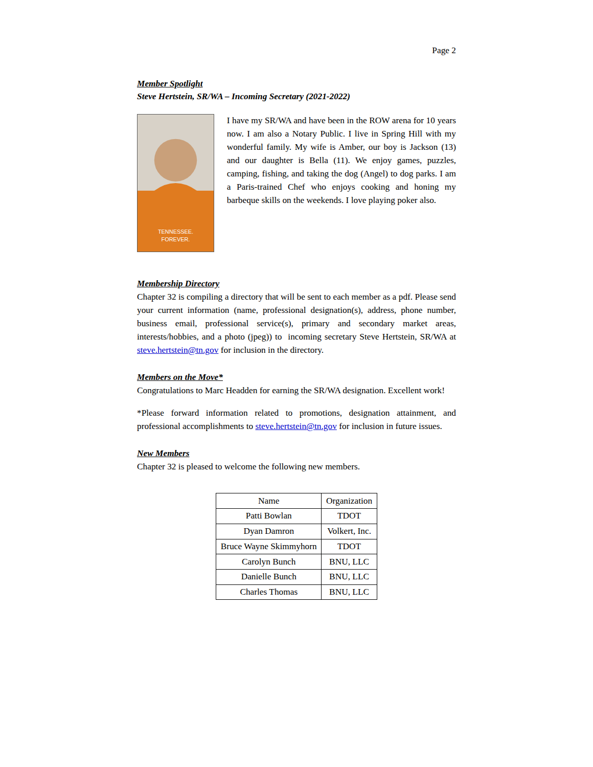Page 2
Member Spotlight
Steve Hertstein, SR/WA – Incoming Secretary (2021-2022)
I have my SR/WA and have been in the ROW arena for 10 years now. I am also a Notary Public. I live in Spring Hill with my wonderful family. My wife is Amber, our boy is Jackson (13) and our daughter is Bella (11). We enjoy games, puzzles, camping, fishing, and taking the dog (Angel) to dog parks. I am a Paris-trained Chef who enjoys cooking and honing my barbeque skills on the weekends. I love playing poker also.
Membership Directory
Chapter 32 is compiling a directory that will be sent to each member as a pdf. Please send your current information (name, professional designation(s), address, phone number, business email, professional service(s), primary and secondary market areas, interests/hobbies, and a photo (jpeg)) to incoming secretary Steve Hertstein, SR/WA at steve.hertstein@tn.gov for inclusion in the directory.
Members on the Move*
Congratulations to Marc Headden for earning the SR/WA designation. Excellent work!
*Please forward information related to promotions, designation attainment, and professional accomplishments to steve.hertstein@tn.gov for inclusion in future issues.
New Members
Chapter 32 is pleased to welcome the following new members.
| Name | Organization |
| --- | --- |
| Patti Bowlan | TDOT |
| Dyan Damron | Volkert, Inc. |
| Bruce Wayne Skimmyhorn | TDOT |
| Carolyn Bunch | BNU, LLC |
| Danielle Bunch | BNU, LLC |
| Charles Thomas | BNU, LLC |